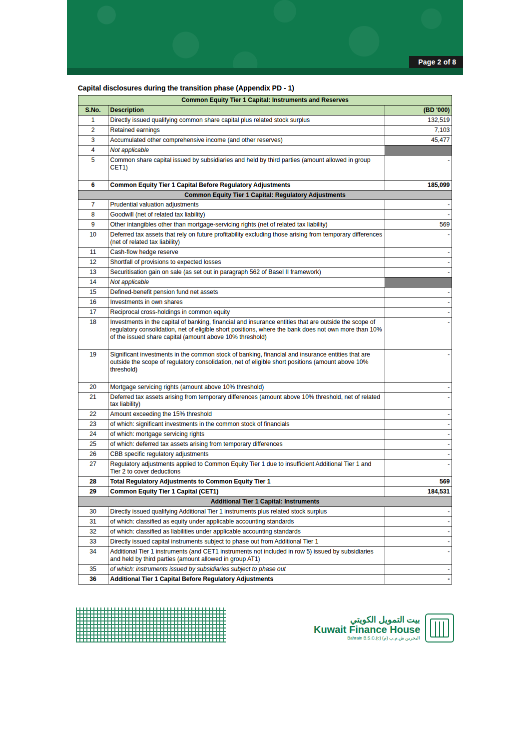Page 2 of 8
Capital disclosures during the transition phase (Appendix PD - 1)
| Common Equity Tier 1 Capital: Instruments and Reserves |
| --- |
| S.No. | Description | (BD '000) |
| 1 | Directly issued qualifying common share capital plus related stock surplus | 132,519 |
| 2 | Retained earnings | 7,103 |
| 3 | Accumulated other comprehensive income (and other reserves) | 45,477 |
| 4 | Not applicable | |
| 5 | Common share capital issued by subsidiaries and held by third parties (amount allowed in group CET1) | - |
| 6 | Common Equity Tier 1 Capital Before Regulatory Adjustments | 185,099 |
| Common Equity Tier 1 Capital: Regulatory Adjustments |
| 7 | Prudential valuation adjustments | - |
| 8 | Goodwill (net of related tax liability) | - |
| 9 | Other intangibles other than mortgage-servicing rights (net of related tax liability) | 569 |
| 10 | Deferred tax assets that rely on future profitability excluding those arising from temporary differences (net of related tax liability) | - |
| 11 | Cash-flow hedge reserve | - |
| 12 | Shortfall of provisions to expected losses | - |
| 13 | Securitisation gain on sale (as set out in paragraph 562 of Basel II framework) | - |
| 14 | Not applicable | |
| 15 | Defined-benefit pension fund net assets | - |
| 16 | Investments in own shares | - |
| 17 | Reciprocal cross-holdings in common equity | - |
| 18 | Investments in the capital of banking, financial and insurance entities that are outside the scope of regulatory consolidation, net of eligible short positions, where the bank does not own more than 10% of the issued share capital (amount above 10% threshold) | - |
| 19 | Significant investments in the common stock of banking, financial and insurance entities that are outside the scope of regulatory consolidation, net of eligible short positions (amount above 10% threshold) | - |
| 20 | Mortgage servicing rights (amount above 10% threshold) | - |
| 21 | Deferred tax assets arising from temporary differences (amount above 10% threshold, net of related tax liability) | - |
| 22 | Amount exceeding the 15% threshold | - |
| 23 | of which: significant investments in the common stock of financials | - |
| 24 | of which: mortgage servicing rights | - |
| 25 | of which: deferred tax assets arising from temporary differences | - |
| 26 | CBB specific regulatory adjustments | - |
| 27 | Regulatory adjustments applied to Common Equity Tier 1 due to insufficient Additional Tier 1 and Tier 2 to cover deductions | - |
| 28 | Total Regulatory Adjustments to Common Equity Tier 1 | 569 |
| 29 | Common Equity Tier 1 Capital (CET1) | 184,531 |
| Additional Tier 1 Capital: Instruments |
| 30 | Directly issued qualifying Additional Tier 1 instruments plus related stock surplus | - |
| 31 | of which: classified as equity under applicable accounting standards | - |
| 32 | of which: classified as liabilities under applicable accounting standards | - |
| 33 | Directly issued capital instruments subject to phase out from Additional Tier 1 | - |
| 34 | Additional Tier 1 instruments (and CET1 instruments not included in row 5) issued by subsidiaries and held by third parties (amount allowed in group AT1) | - |
| 35 | of which: instruments issued by subsidiaries subject to phase out | - |
| 36 | Additional Tier 1 Capital Before Regulatory Adjustments | - |
بيت التمويل الكويتي
Kuwait Finance House
Bahrain B.S.C.(c) البحرين ش.م.ب (م)